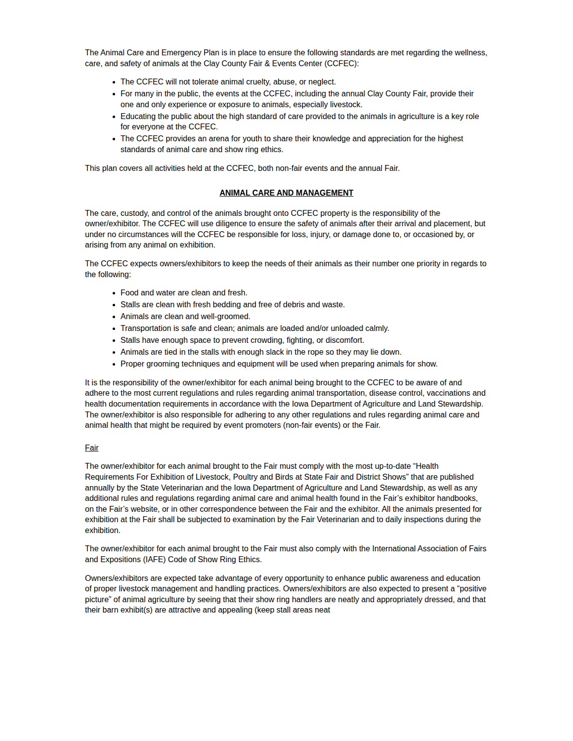The Animal Care and Emergency Plan is in place to ensure the following standards are met regarding the wellness, care, and safety of animals at the Clay County Fair & Events Center (CCFEC):
The CCFEC will not tolerate animal cruelty, abuse, or neglect.
For many in the public, the events at the CCFEC, including the annual Clay County Fair, provide their one and only experience or exposure to animals, especially livestock.
Educating the public about the high standard of care provided to the animals in agriculture is a key role for everyone at the CCFEC.
The CCFEC provides an arena for youth to share their knowledge and appreciation for the highest standards of animal care and show ring ethics.
This plan covers all activities held at the CCFEC, both non-fair events and the annual Fair.
ANIMAL CARE AND MANAGEMENT
The care, custody, and control of the animals brought onto CCFEC property is the responsibility of the owner/exhibitor. The CCFEC will use diligence to ensure the safety of animals after their arrival and placement, but under no circumstances will the CCFEC be responsible for loss, injury, or damage done to, or occasioned by, or arising from any animal on exhibition.
The CCFEC expects owners/exhibitors to keep the needs of their animals as their number one priority in regards to the following:
Food and water are clean and fresh.
Stalls are clean with fresh bedding and free of debris and waste.
Animals are clean and well-groomed.
Transportation is safe and clean; animals are loaded and/or unloaded calmly.
Stalls have enough space to prevent crowding, fighting, or discomfort.
Animals are tied in the stalls with enough slack in the rope so they may lie down.
Proper grooming techniques and equipment will be used when preparing animals for show.
It is the responsibility of the owner/exhibitor for each animal being brought to the CCFEC to be aware of and adhere to the most current regulations and rules regarding animal transportation, disease control, vaccinations and health documentation requirements in accordance with the Iowa Department of Agriculture and Land Stewardship. The owner/exhibitor is also responsible for adhering to any other regulations and rules regarding animal care and animal health that might be required by event promoters (non-fair events) or the Fair.
Fair
The owner/exhibitor for each animal brought to the Fair must comply with the most up-to-date “Health Requirements For Exhibition of Livestock, Poultry and Birds at State Fair and District Shows” that are published annually by the State Veterinarian and the Iowa Department of Agriculture and Land Stewardship, as well as any additional rules and regulations regarding animal care and animal health found in the Fair’s exhibitor handbooks, on the Fair’s website, or in other correspondence between the Fair and the exhibitor. All the animals presented for exhibition at the Fair shall be subjected to examination by the Fair Veterinarian and to daily inspections during the exhibition.
The owner/exhibitor for each animal brought to the Fair must also comply with the International Association of Fairs and Expositions (IAFE) Code of Show Ring Ethics.
Owners/exhibitors are expected take advantage of every opportunity to enhance public awareness and education of proper livestock management and handling practices. Owners/exhibitors are also expected to present a “positive picture” of animal agriculture by seeing that their show ring handlers are neatly and appropriately dressed, and that their barn exhibit(s) are attractive and appealing (keep stall areas neat